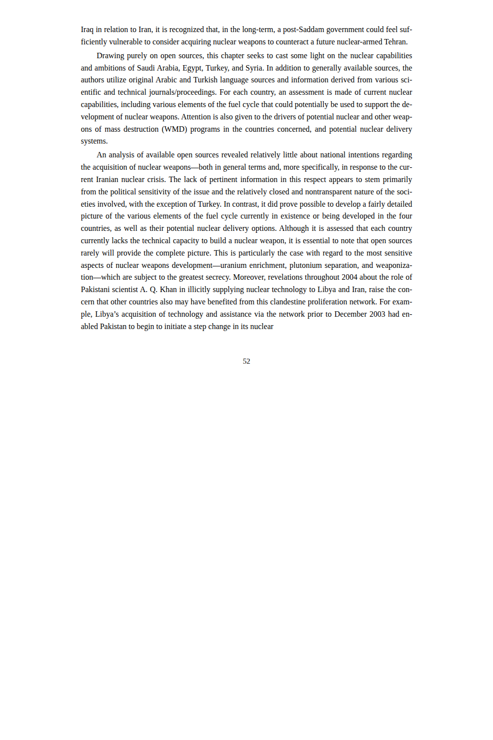Iraq in relation to Iran, it is recognized that, in the long-term, a post-Saddam government could feel sufficiently vulnerable to consider acquiring nuclear weapons to counteract a future nuclear-armed Tehran.
Drawing purely on open sources, this chapter seeks to cast some light on the nuclear capabilities and ambitions of Saudi Arabia, Egypt, Turkey, and Syria. In addition to generally available sources, the authors utilize original Arabic and Turkish language sources and information derived from various scientific and technical journals/proceedings. For each country, an assessment is made of current nuclear capabilities, including various elements of the fuel cycle that could potentially be used to support the development of nuclear weapons. Attention is also given to the drivers of potential nuclear and other weapons of mass destruction (WMD) programs in the countries concerned, and potential nuclear delivery systems.
An analysis of available open sources revealed relatively little about national intentions regarding the acquisition of nuclear weapons—both in general terms and, more specifically, in response to the current Iranian nuclear crisis. The lack of pertinent information in this respect appears to stem primarily from the political sensitivity of the issue and the relatively closed and nontransparent nature of the societies involved, with the exception of Turkey. In contrast, it did prove possible to develop a fairly detailed picture of the various elements of the fuel cycle currently in existence or being developed in the four countries, as well as their potential nuclear delivery options. Although it is assessed that each country currently lacks the technical capacity to build a nuclear weapon, it is essential to note that open sources rarely will provide the complete picture. This is particularly the case with regard to the most sensitive aspects of nuclear weapons development—uranium enrichment, plutonium separation, and weaponization—which are subject to the greatest secrecy. Moreover, revelations throughout 2004 about the role of Pakistani scientist A. Q. Khan in illicitly supplying nuclear technology to Libya and Iran, raise the concern that other countries also may have benefited from this clandestine proliferation network. For example, Libya’s acquisition of technology and assistance via the network prior to December 2003 had enabled Pakistan to begin to initiate a step change in its nuclear
52